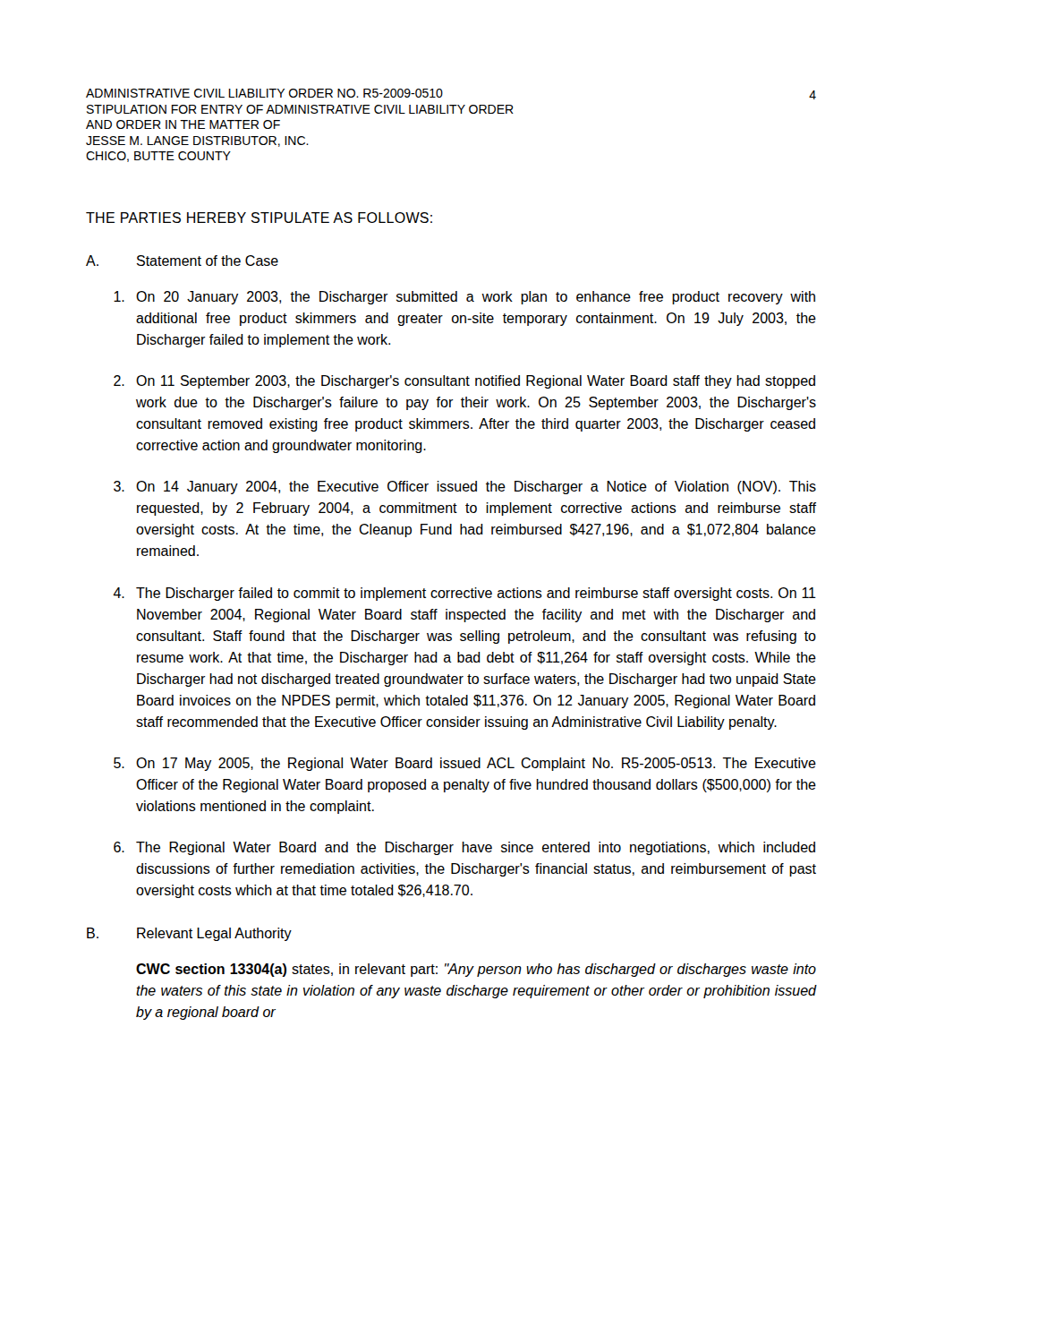4
Administrative Civil Liability Order No. R5-2009-0510
Stipulation for Entry of Administrative Civil Liability Order
and Order in the Matter of
Jesse M. Lange Distributor, Inc.
Chico, Butte County
THE PARTIES HEREBY STIPULATE AS FOLLOWS:
A.
Statement of the Case
1.
On 20 January 2003, the Discharger submitted a work plan to enhance free product recovery with additional free product skimmers and greater on-site temporary containment. On 19 July 2003, the Discharger failed to implement the work.
2.
On 11 September 2003, the Discharger's consultant notified Regional Water Board staff they had stopped work due to the Discharger's failure to pay for their work. On 25 September 2003, the Discharger's consultant removed existing free product skimmers. After the third quarter 2003, the Discharger ceased corrective action and groundwater monitoring.
3.
On 14 January 2004, the Executive Officer issued the Discharger a Notice of Violation (NOV). This requested, by 2 February 2004, a commitment to implement corrective actions and reimburse staff oversight costs. At the time, the Cleanup Fund had reimbursed $427,196, and a $1,072,804 balance remained.
4.
The Discharger failed to commit to implement corrective actions and reimburse staff oversight costs. On 11 November 2004, Regional Water Board staff inspected the facility and met with the Discharger and consultant. Staff found that the Discharger was selling petroleum, and the consultant was refusing to resume work. At that time, the Discharger had a bad debt of $11,264 for staff oversight costs. While the Discharger had not discharged treated groundwater to surface waters, the Discharger had two unpaid State Board invoices on the NPDES permit, which totaled $11,376. On 12 January 2005, Regional Water Board staff recommended that the Executive Officer consider issuing an Administrative Civil Liability penalty.
5.
On 17 May 2005, the Regional Water Board issued ACL Complaint No. R5-2005-0513. The Executive Officer of the Regional Water Board proposed a penalty of five hundred thousand dollars ($500,000) for the violations mentioned in the complaint.
6.
The Regional Water Board and the Discharger have since entered into negotiations, which included discussions of further remediation activities, the Discharger's financial status, and reimbursement of past oversight costs which at that time totaled $26,418.70.
B.
Relevant Legal Authority
CWC section 13304(a) states, in relevant part: "Any person who has discharged or discharges waste into the waters of this state in violation of any waste discharge requirement or other order or prohibition issued by a regional board or